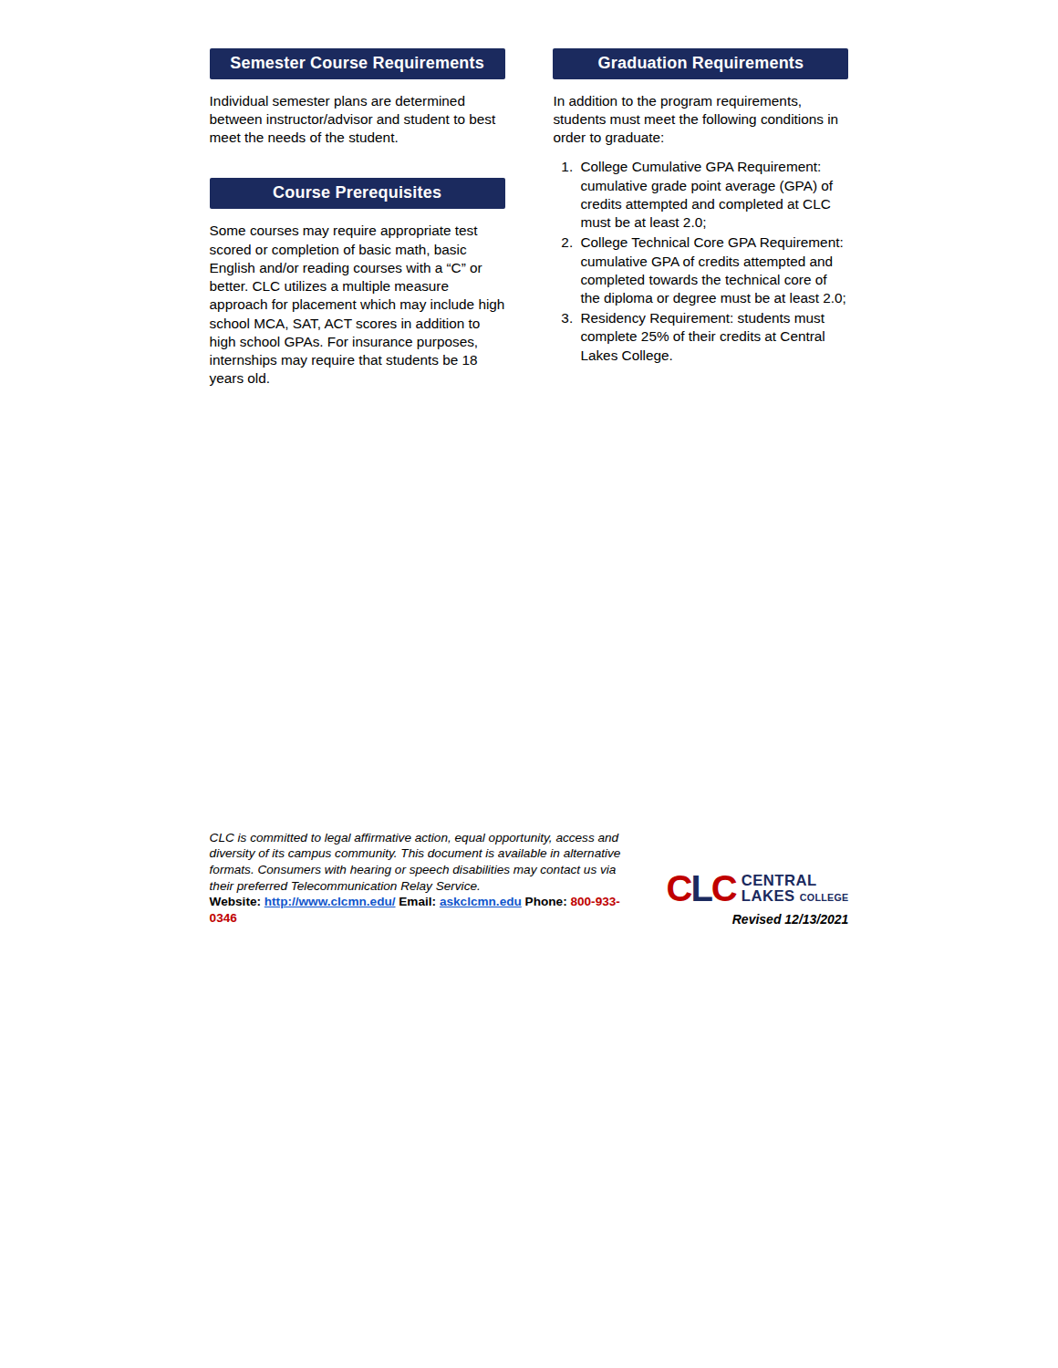Semester Course Requirements
Individual semester plans are determined between instructor/advisor and student to best meet the needs of the student.
Course Prerequisites
Some courses may require appropriate test scored or completion of basic math, basic English and/or reading courses with a “C” or better. CLC utilizes a multiple measure approach for placement which may include high school MCA, SAT, ACT scores in addition to high school GPAs. For insurance purposes, internships may require that students be 18 years old.
Graduation Requirements
In addition to the program requirements, students must meet the following conditions in order to graduate:
College Cumulative GPA Requirement: cumulative grade point average (GPA) of credits attempted and completed at CLC must be at least 2.0;
College Technical Core GPA Requirement: cumulative GPA of credits attempted and completed towards the technical core of the diploma or degree must be at least 2.0;
Residency Requirement: students must complete 25% of their credits at Central Lakes College.
CLC is committed to legal affirmative action, equal opportunity, access and diversity of its campus community. This document is available in alternative formats. Consumers with hearing or speech disabilities may contact us via their preferred Telecommunication Relay Service.
Website: http://www.clcmn.edu/ Email: askclcmn.edu Phone: 800-933-0346
CLC
CENTRAL LAKES COLLEGE
Revised 12/13/2021